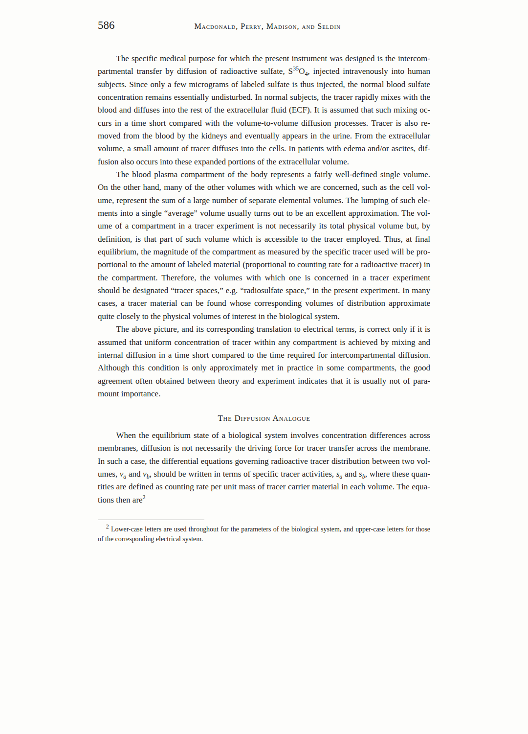586 Macdonald, Perry, Madison, and Seldin
The specific medical purpose for which the present instrument was designed is the intercompartmental transfer by diffusion of radioactive sulfate, S35O4, injected intravenously into human subjects. Since only a few micrograms of labeled sulfate is thus injected, the normal blood sulfate concentration remains essentially undisturbed. In normal subjects, the tracer rapidly mixes with the blood and diffuses into the rest of the extracellular fluid (ECF). It is assumed that such mixing occurs in a time short compared with the volume-to-volume diffusion processes. Tracer is also removed from the blood by the kidneys and eventually appears in the urine. From the extracellular volume, a small amount of tracer diffuses into the cells. In patients with edema and/or ascites, diffusion also occurs into these expanded portions of the extracellular volume.
The blood plasma compartment of the body represents a fairly well-defined single volume. On the other hand, many of the other volumes with which we are concerned, such as the cell volume, represent the sum of a large number of separate elemental volumes. The lumping of such elements into a single “average” volume usually turns out to be an excellent approximation. The volume of a compartment in a tracer experiment is not necessarily its total physical volume but, by definition, is that part of such volume which is accessible to the tracer employed. Thus, at final equilibrium, the magnitude of the compartment as measured by the specific tracer used will be proportional to the amount of labeled material (proportional to counting rate for a radioactive tracer) in the compartment. Therefore, the volumes with which one is concerned in a tracer experiment should be designated “tracer spaces,” e.g. “radiosulfate space,” in the present experiment. In many cases, a tracer material can be found whose corresponding volumes of distribution approximate quite closely to the physical volumes of interest in the biological system.
The above picture, and its corresponding translation to electrical terms, is correct only if it is assumed that uniform concentration of tracer within any compartment is achieved by mixing and internal diffusion in a time short compared to the time required for intercompartmental diffusion. Although this condition is only approximately met in practice in some compartments, the good agreement often obtained between theory and experiment indicates that it is usually not of paramount importance.
The Diffusion Analogue
When the equilibrium state of a biological system involves concentration differences across membranes, diffusion is not necessarily the driving force for tracer transfer across the membrane. In such a case, the differential equations governing radioactive tracer distribution between two volumes, va and vb, should be written in terms of specific tracer activities, sa and sb, where these quantities are defined as counting rate per unit mass of tracer carrier material in each volume. The equations then are2
2 Lower-case letters are used throughout for the parameters of the biological system, and upper-case letters for those of the corresponding electrical system.